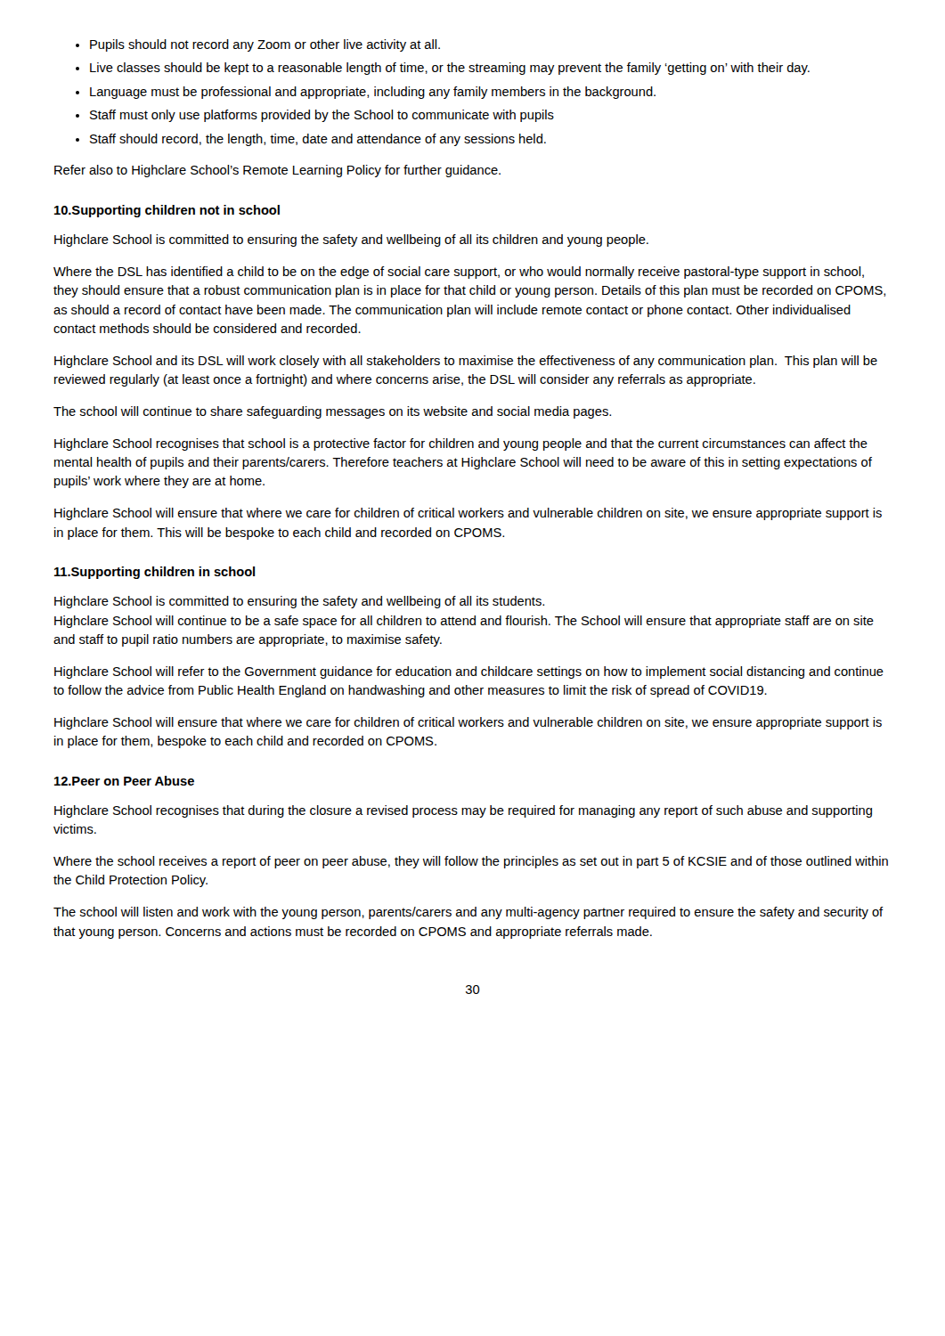Pupils should not record any Zoom or other live activity at all.
Live classes should be kept to a reasonable length of time, or the streaming may prevent the family ‘getting on’ with their day.
Language must be professional and appropriate, including any family members in the background.
Staff must only use platforms provided by the School to communicate with pupils
Staff should record, the length, time, date and attendance of any sessions held.
Refer also to Highclare School’s Remote Learning Policy for further guidance.
10.Supporting children not in school
Highclare School is committed to ensuring the safety and wellbeing of all its children and young people.
Where the DSL has identified a child to be on the edge of social care support, or who would normally receive pastoral-type support in school, they should ensure that a robust communication plan is in place for that child or young person. Details of this plan must be recorded on CPOMS, as should a record of contact have been made. The communication plan will include remote contact or phone contact. Other individualised contact methods should be considered and recorded.
Highclare School and its DSL will work closely with all stakeholders to maximise the effectiveness of any communication plan. This plan will be reviewed regularly (at least once a fortnight) and where concerns arise, the DSL will consider any referrals as appropriate.
The school will continue to share safeguarding messages on its website and social media pages.
Highclare School recognises that school is a protective factor for children and young people and that the current circumstances can affect the mental health of pupils and their parents/carers. Therefore teachers at Highclare School will need to be aware of this in setting expectations of pupils’ work where they are at home.
Highclare School will ensure that where we care for children of critical workers and vulnerable children on site, we ensure appropriate support is in place for them. This will be bespoke to each child and recorded on CPOMS.
11.Supporting children in school
Highclare School is committed to ensuring the safety and wellbeing of all its students.
Highclare School will continue to be a safe space for all children to attend and flourish. The School will ensure that appropriate staff are on site and staff to pupil ratio numbers are appropriate, to maximise safety.
Highclare School will refer to the Government guidance for education and childcare settings on how to implement social distancing and continue to follow the advice from Public Health England on handwashing and other measures to limit the risk of spread of COVID19.
Highclare School will ensure that where we care for children of critical workers and vulnerable children on site, we ensure appropriate support is in place for them, bespoke to each child and recorded on CPOMS.
12.Peer on Peer Abuse
Highclare School recognises that during the closure a revised process may be required for managing any report of such abuse and supporting victims.
Where the school receives a report of peer on peer abuse, they will follow the principles as set out in part 5 of KCSIE and of those outlined within the Child Protection Policy.
The school will listen and work with the young person, parents/carers and any multi-agency partner required to ensure the safety and security of that young person. Concerns and actions must be recorded on CPOMS and appropriate referrals made.
30